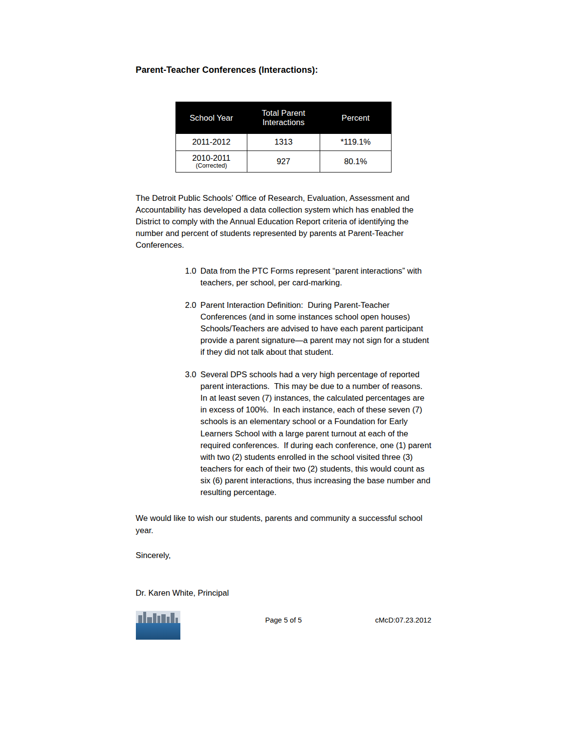Parent-Teacher Conferences (Interactions):
| School Year | Total Parent Interactions | Percent |
| --- | --- | --- |
| 2011-2012 | 1313 | *119.1% |
| 2010-2011 (Corrected) | 927 | 80.1% |
The Detroit Public Schools' Office of Research, Evaluation, Assessment and Accountability has developed a data collection system which has enabled the District to comply with the Annual Education Report criteria of identifying the number and percent of students represented by parents at Parent-Teacher Conferences.
1.0 Data from the PTC Forms represent “parent interactions” with teachers, per school, per card-marking.
2.0 Parent Interaction Definition: During Parent-Teacher Conferences (and in some instances school open houses) Schools/Teachers are advised to have each parent participant provide a parent signature—a parent may not sign for a student if they did not talk about that student.
3.0 Several DPS schools had a very high percentage of reported parent interactions. This may be due to a number of reasons. In at least seven (7) instances, the calculated percentages are in excess of 100%. In each instance, each of these seven (7) schools is an elementary school or a Foundation for Early Learners School with a large parent turnout at each of the required conferences. If during each conference, one (1) parent with two (2) students enrolled in the school visited three (3) teachers for each of their two (2) students, this would count as six (6) parent interactions, thus increasing the base number and resulting percentage.
We would like to wish our students, parents and community a successful school year.
Sincerely,
Dr. Karen White, Principal
Page 5 of 5
cMcD:07.23.2012